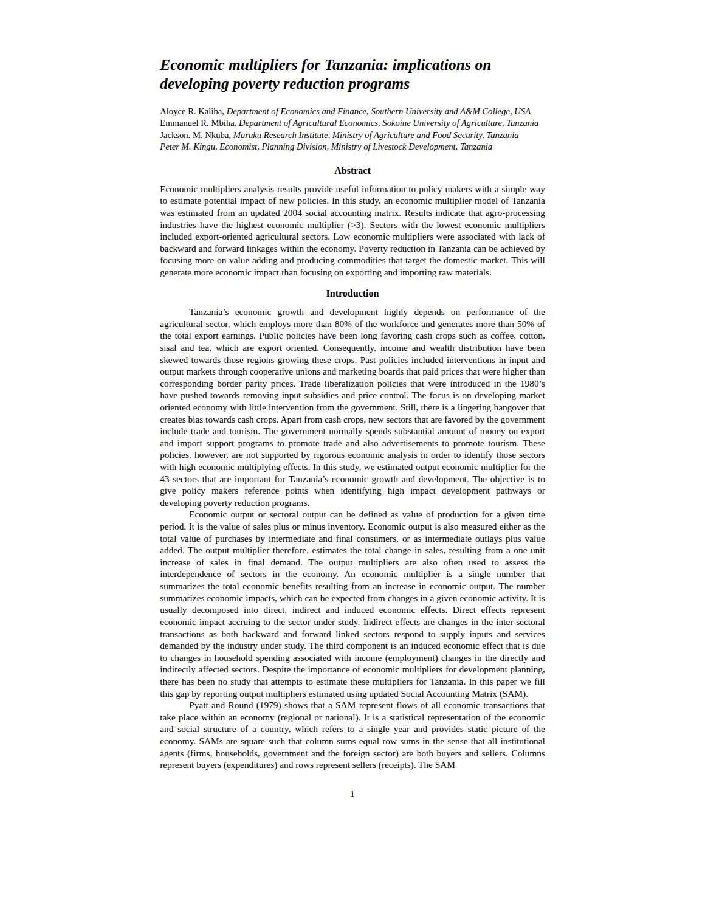Economic multipliers for Tanzania: implications on developing poverty reduction programs
Aloyce R. Kaliba, Department of Economics and Finance, Southern University and A&M College, USA
Emmanuel R. Mbiha, Department of Agricultural Economics, Sokoine University of Agriculture, Tanzania
Jackson. M. Nkuba, Maruku Research Institute, Ministry of Agriculture and Food Security, Tanzania
Peter M. Kingu, Economist, Planning Division, Ministry of Livestock Development, Tanzania
Abstract
Economic multipliers analysis results provide useful information to policy makers with a simple way to estimate potential impact of new policies. In this study, an economic multiplier model of Tanzania was estimated from an updated 2004 social accounting matrix. Results indicate that agro-processing industries have the highest economic multiplier (>3). Sectors with the lowest economic multipliers included export-oriented agricultural sectors. Low economic multipliers were associated with lack of backward and forward linkages within the economy. Poverty reduction in Tanzania can be achieved by focusing more on value adding and producing commodities that target the domestic market. This will generate more economic impact than focusing on exporting and importing raw materials.
Introduction
Tanzania’s economic growth and development highly depends on performance of the agricultural sector, which employs more than 80% of the workforce and generates more than 50% of the total export earnings. Public policies have been long favoring cash crops such as coffee, cotton, sisal and tea, which are export oriented. Consequently, income and wealth distribution have been skewed towards those regions growing these crops. Past policies included interventions in input and output markets through cooperative unions and marketing boards that paid prices that were higher than corresponding border parity prices. Trade liberalization policies that were introduced in the 1980’s have pushed towards removing input subsidies and price control. The focus is on developing market oriented economy with little intervention from the government. Still, there is a lingering hangover that creates bias towards cash crops. Apart from cash crops, new sectors that are favored by the government include trade and tourism. The government normally spends substantial amount of money on export and import support programs to promote trade and also advertisements to promote tourism. These policies, however, are not supported by rigorous economic analysis in order to identify those sectors with high economic multiplying effects. In this study, we estimated output economic multiplier for the 43 sectors that are important for Tanzania’s economic growth and development. The objective is to give policy makers reference points when identifying high impact development pathways or developing poverty reduction programs.
Economic output or sectoral output can be defined as value of production for a given time period. It is the value of sales plus or minus inventory. Economic output is also measured either as the total value of purchases by intermediate and final consumers, or as intermediate outlays plus value added. The output multiplier therefore, estimates the total change in sales, resulting from a one unit increase of sales in final demand. The output multipliers are also often used to assess the interdependence of sectors in the economy. An economic multiplier is a single number that summarizes the total economic benefits resulting from an increase in economic output. The number summarizes economic impacts, which can be expected from changes in a given economic activity. It is usually decomposed into direct, indirect and induced economic effects. Direct effects represent economic impact accruing to the sector under study. Indirect effects are changes in the inter-sectoral transactions as both backward and forward linked sectors respond to supply inputs and services demanded by the industry under study. The third component is an induced economic effect that is due to changes in household spending associated with income (employment) changes in the directly and indirectly affected sectors. Despite the importance of economic multipliers for development planning, there has been no study that attempts to estimate these multipliers for Tanzania. In this paper we fill this gap by reporting output multipliers estimated using updated Social Accounting Matrix (SAM).
Pyatt and Round (1979) shows that a SAM represent flows of all economic transactions that take place within an economy (regional or national). It is a statistical representation of the economic and social structure of a country, which refers to a single year and provides static picture of the economy. SAMs are square such that column sums equal row sums in the sense that all institutional agents (firms, households, government and the foreign sector) are both buyers and sellers. Columns represent buyers (expenditures) and rows represent sellers (receipts). The SAM
1